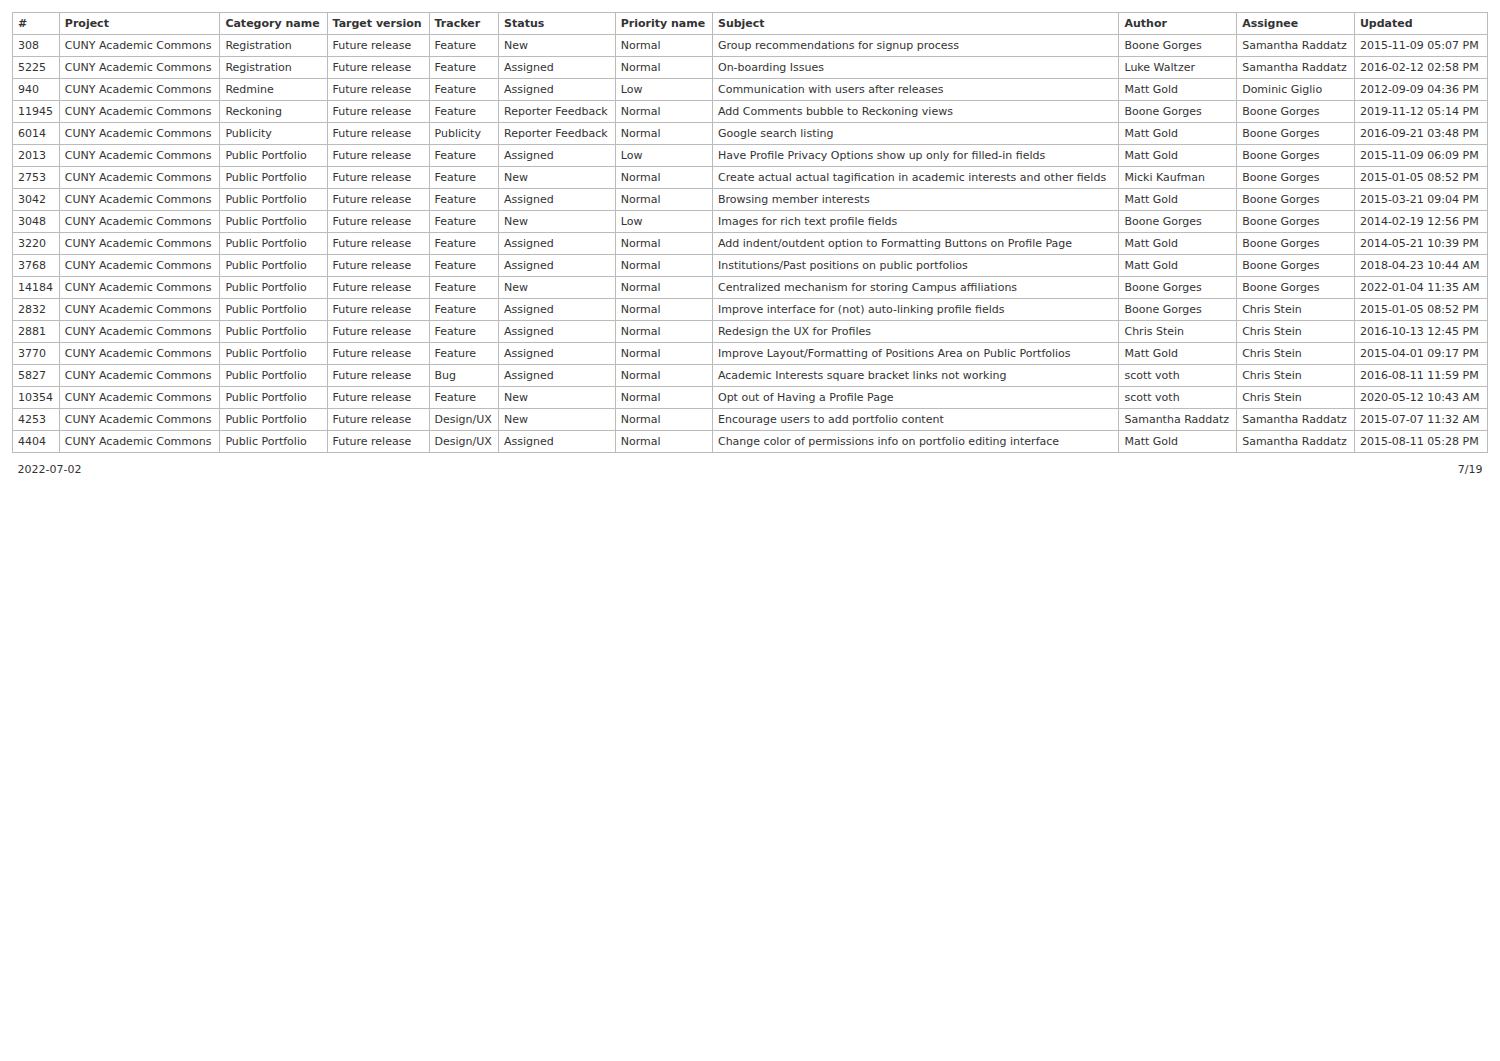| # | Project | Category name | Target version | Tracker | Status | Priority name | Subject | Author | Assignee | Updated |
| --- | --- | --- | --- | --- | --- | --- | --- | --- | --- | --- |
| 308 | CUNY Academic Commons | Registration | Future release | Feature | New | Normal | Group recommendations for signup process | Boone Gorges | Samantha Raddatz | 2015-11-09 05:07 PM |
| 5225 | CUNY Academic Commons | Registration | Future release | Feature | Assigned | Normal | On-boarding Issues | Luke Waltzer | Samantha Raddatz | 2016-02-12 02:58 PM |
| 940 | CUNY Academic Commons | Redmine | Future release | Feature | Assigned | Low | Communication with users after releases | Matt Gold | Dominic Giglio | 2012-09-09 04:36 PM |
| 11945 | CUNY Academic Commons | Reckoning | Future release | Feature | Reporter Feedback | Normal | Add Comments bubble to Reckoning views | Boone Gorges | Boone Gorges | 2019-11-12 05:14 PM |
| 6014 | CUNY Academic Commons | Publicity | Future release | Publicity | Reporter Feedback | Normal | Google search listing | Matt Gold | Boone Gorges | 2016-09-21 03:48 PM |
| 2013 | CUNY Academic Commons | Public Portfolio | Future release | Feature | Assigned | Low | Have Profile Privacy Options show up only for filled-in fields | Matt Gold | Boone Gorges | 2015-11-09 06:09 PM |
| 2753 | CUNY Academic Commons | Public Portfolio | Future release | Feature | New | Normal | Create actual actual tagification in academic interests and other fields | Micki Kaufman | Boone Gorges | 2015-01-05 08:52 PM |
| 3042 | CUNY Academic Commons | Public Portfolio | Future release | Feature | Assigned | Normal | Browsing member interests | Matt Gold | Boone Gorges | 2015-03-21 09:04 PM |
| 3048 | CUNY Academic Commons | Public Portfolio | Future release | Feature | New | Low | Images for rich text profile fields | Boone Gorges | Boone Gorges | 2014-02-19 12:56 PM |
| 3220 | CUNY Academic Commons | Public Portfolio | Future release | Feature | Assigned | Normal | Add indent/outdent option to Formatting Buttons on Profile Page | Matt Gold | Boone Gorges | 2014-05-21 10:39 PM |
| 3768 | CUNY Academic Commons | Public Portfolio | Future release | Feature | Assigned | Normal | Institutions/Past positions on public portfolios | Matt Gold | Boone Gorges | 2018-04-23 10:44 AM |
| 14184 | CUNY Academic Commons | Public Portfolio | Future release | Feature | New | Normal | Centralized mechanism for storing Campus affiliations | Boone Gorges | Boone Gorges | 2022-01-04 11:35 AM |
| 2832 | CUNY Academic Commons | Public Portfolio | Future release | Feature | Assigned | Normal | Improve interface for (not) auto-linking profile fields | Boone Gorges | Chris Stein | 2015-01-05 08:52 PM |
| 2881 | CUNY Academic Commons | Public Portfolio | Future release | Feature | Assigned | Normal | Redesign the UX for Profiles | Chris Stein | Chris Stein | 2016-10-13 12:45 PM |
| 3770 | CUNY Academic Commons | Public Portfolio | Future release | Feature | Assigned | Normal | Improve Layout/Formatting of Positions Area on Public Portfolios | Matt Gold | Chris Stein | 2015-04-01 09:17 PM |
| 5827 | CUNY Academic Commons | Public Portfolio | Future release | Bug | Assigned | Normal | Academic Interests square bracket links not working | scott voth | Chris Stein | 2016-08-11 11:59 PM |
| 10354 | CUNY Academic Commons | Public Portfolio | Future release | Feature | New | Normal | Opt out of Having a Profile Page | scott voth | Chris Stein | 2020-05-12 10:43 AM |
| 4253 | CUNY Academic Commons | Public Portfolio | Future release | Design/UX | New | Normal | Encourage users to add portfolio content | Samantha Raddatz | Samantha Raddatz | 2015-07-07 11:32 AM |
| 4404 | CUNY Academic Commons | Public Portfolio | Future release | Design/UX | Assigned | Normal | Change color of permissions info on portfolio editing interface | Matt Gold | Samantha Raddatz | 2015-08-11 05:28 PM |
| 2022-07-02 | 7/19 |